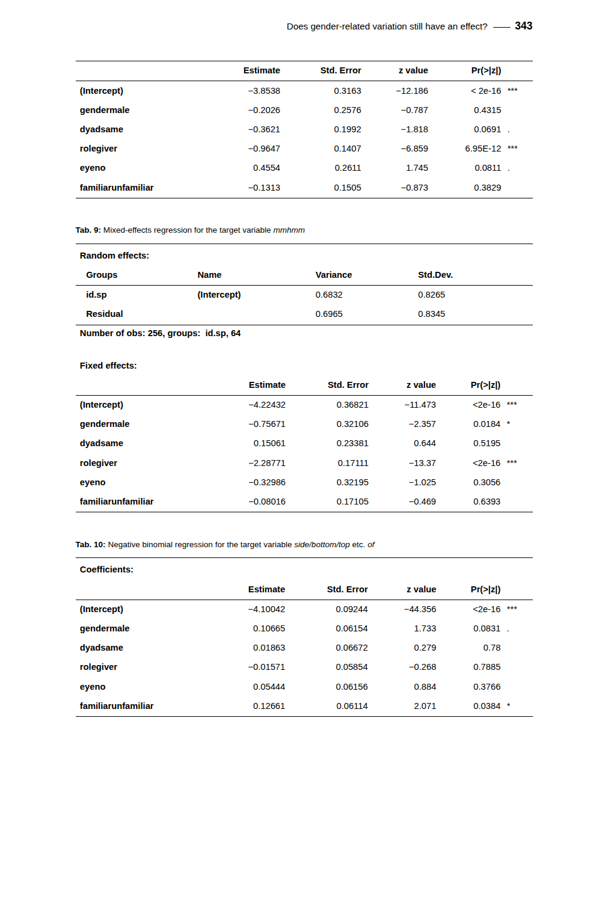Does gender-related variation still have an effect? —— 343
| | Estimate | Std. Error | z value | Pr(>/z/) | |
| --- | --- | --- | --- | --- | --- |
| (Intercept) | −3.8538 | 0.3163 | −12.186 | < 2e-16 | *** |
| gendermale | −0.2026 | 0.2576 | −0.787 | 0.4315 | |
| dyadsame | −0.3621 | 0.1992 | −1.818 | 0.0691 | . |
| rolegiver | −0.9647 | 0.1407 | −6.859 | 6.95E-12 | *** |
| eyeno | 0.4554 | 0.2611 | 1.745 | 0.0811 | . |
| familiarunfamiliar | −0.1313 | 0.1505 | −0.873 | 0.3829 | |
Tab. 9: Mixed-effects regression for the target variable mmhmm
| Random effects: |
| Groups | Name | Variance | Std.Dev. | |
| id.sp | (Intercept) | 0.6832 | 0.8265 | |
| Residual | | 0.6965 | 0.8345 | |
| Number of obs: 256, groups: id.sp, 64 |
| Fixed effects: |
| | Estimate | Std. Error | z value | Pr(>/z/) | |
| (Intercept) | −4.22432 | 0.36821 | −11.473 | <2e-16 | *** |
| gendermale | −0.75671 | 0.32106 | −2.357 | 0.0184 | * |
| dyadsame | 0.15061 | 0.23381 | 0.644 | 0.5195 | |
| rolegiver | −2.28771 | 0.17111 | −13.37 | <2e-16 | *** |
| eyeno | −0.32986 | 0.32195 | −1.025 | 0.3056 | |
| familiarunfamiliar | −0.08016 | 0.17105 | −0.469 | 0.6393 | |
Tab. 10: Negative binomial regression for the target variable side/bottom/top etc. of
| Coefficients: |
| | Estimate | Std. Error | z value | Pr(>/z/) | |
| (Intercept) | −4.10042 | 0.09244 | −44.356 | <2e-16 | *** |
| gendermale | 0.10665 | 0.06154 | 1.733 | 0.0831 | . |
| dyadsame | 0.01863 | 0.06672 | 0.279 | 0.78 | |
| rolegiver | −0.01571 | 0.05854 | −0.268 | 0.7885 | |
| eyeno | 0.05444 | 0.06156 | 0.884 | 0.3766 | |
| familiarunfamiliar | 0.12661 | 0.06114 | 2.071 | 0.0384 | * |